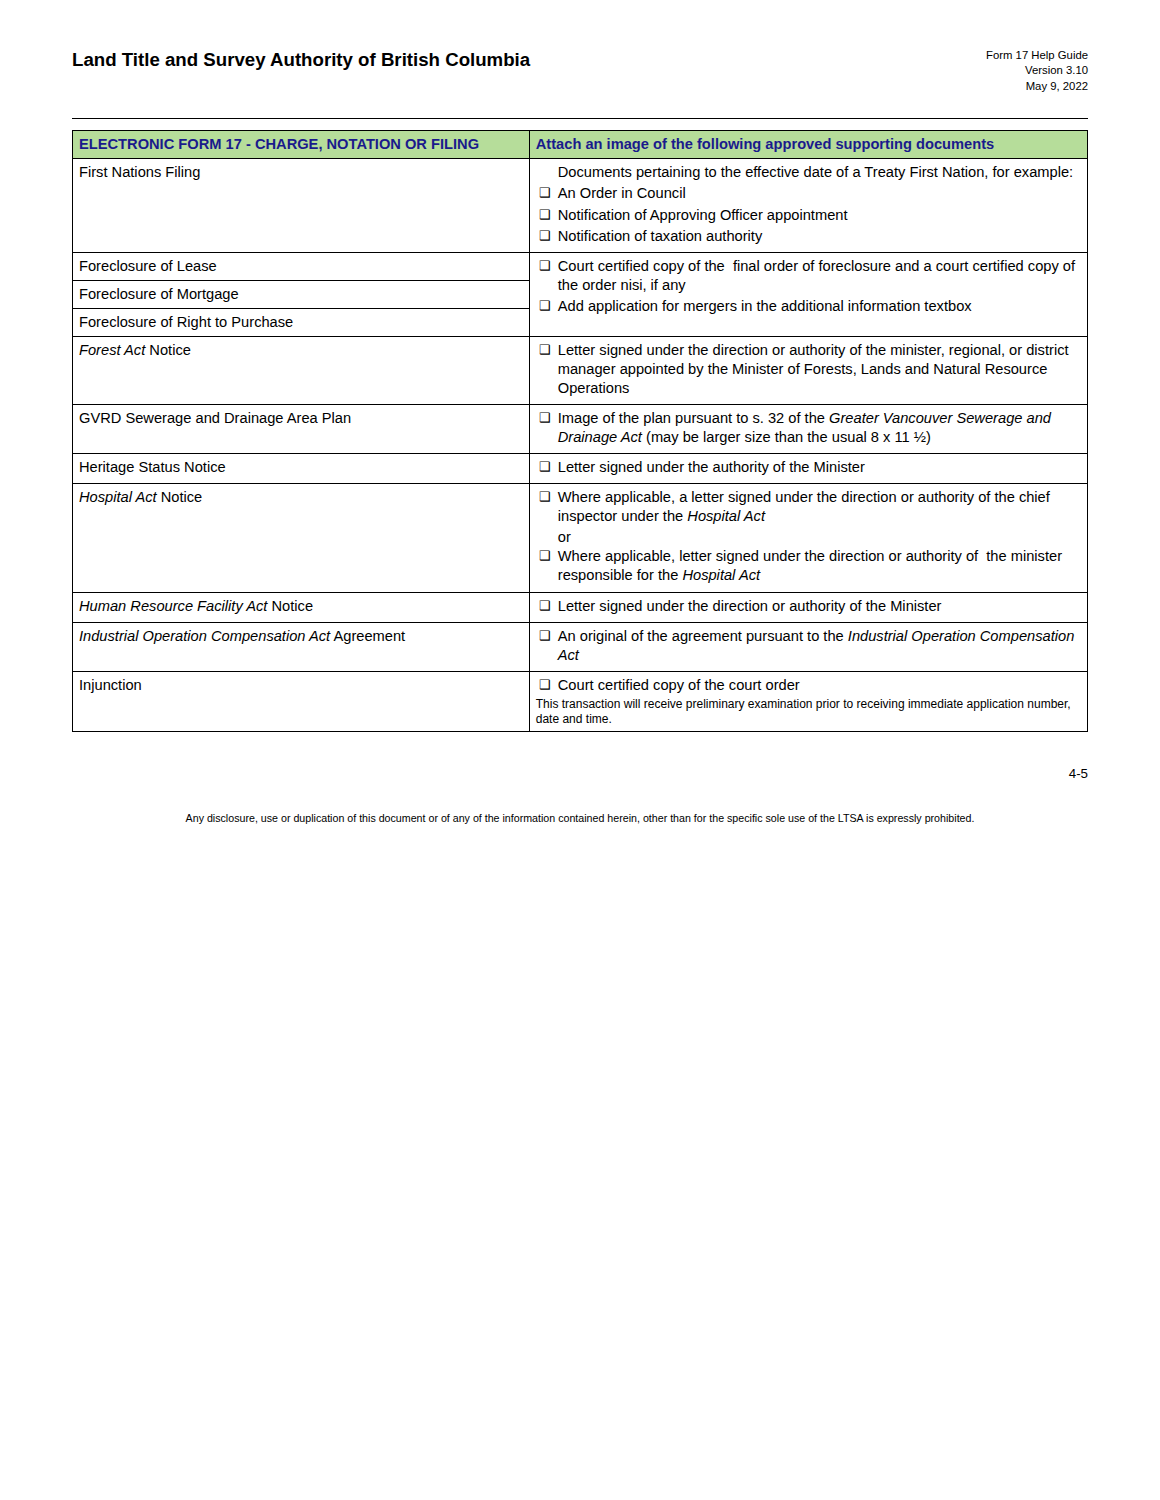Land Title and Survey Authority of British Columbia
Form 17 Help Guide
Version 3.10
May 9, 2022
| ELECTRONIC FORM 17 - CHARGE, NOTATION OR FILING | Attach an image of the following approved supporting documents |
| --- | --- |
| First Nations Filing | Documents pertaining to the effective date of a Treaty First Nation, for example: An Order in Council Notification of Approving Officer appointment Notification of taxation authority |
| Foreclosure of Lease | Court certified copy of the final order of foreclosure and a court certified copy of the order nisi, if any Add application for mergers in the additional information textbox |
| Foreclosure of Mortgage |
| Foreclosure of Right to Purchase |
| Forest Act Notice | Letter signed under the direction or authority of the minister, regional, or district manager appointed by the Minister of Forests, Lands and Natural Resource Operations |
| GVRD Sewerage and Drainage Area Plan | Image of the plan pursuant to s. 32 of the Greater Vancouver Sewerage and Drainage Act (may be larger size than the usual 8 x 11 ½) |
| Heritage Status Notice | Letter signed under the authority of the Minister |
| Hospital Act Notice | Where applicable, a letter signed under the direction or authority of the chief inspector under the Hospital Act or Where applicable, letter signed under the direction or authority of the minister responsible for the Hospital Act |
| Human Resource Facility Act Notice | Letter signed under the direction or authority of the Minister |
| Industrial Operation Compensation Act Agreement | An original of the agreement pursuant to the Industrial Operation Compensation Act |
| Injunction | Court certified copy of the court order This transaction will receive preliminary examination prior to receiving immediate application number, date and time. |
4-5
Any disclosure, use or duplication of this document or of any of the information contained herein, other than for the specific sole use of the LTSA is expressly prohibited.